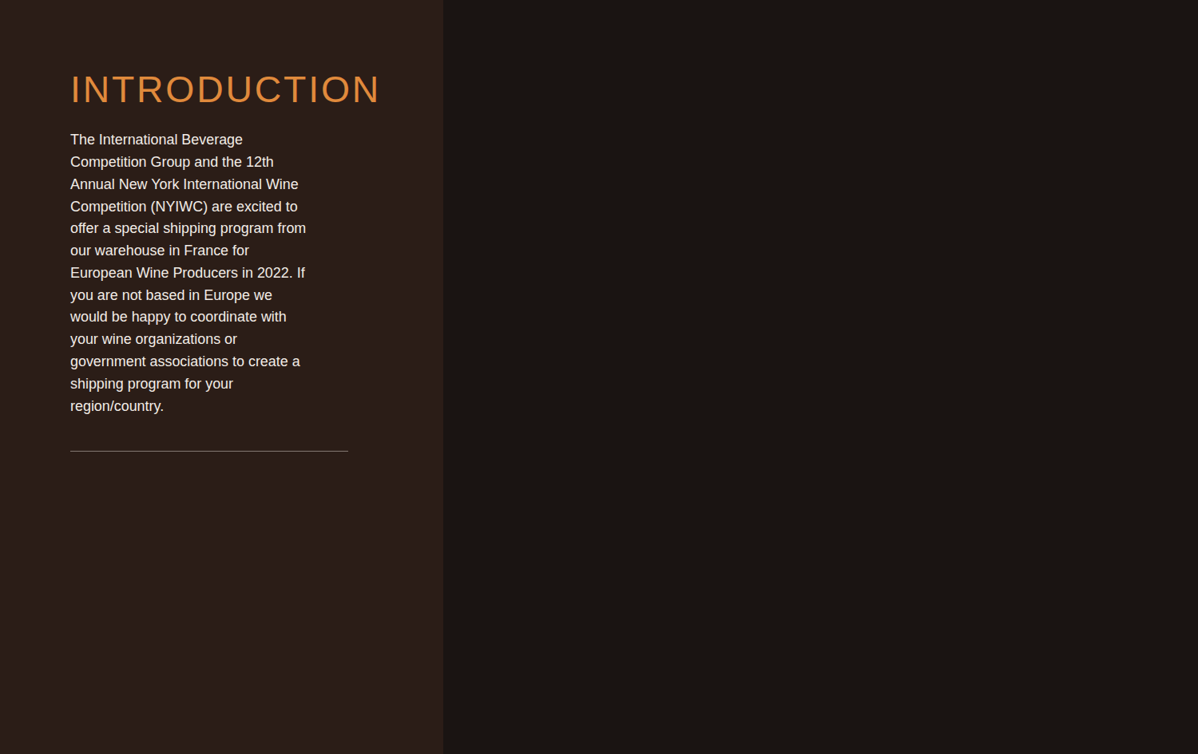INTRODUCTION
The International Beverage Competition Group and the 12th Annual New York International Wine Competition (NYIWC) are excited to offer a special shipping program from our warehouse in France for European Wine Producers in 2022. If you are not based in Europe we would be happy to coordinate with your wine organizations or government associations to create a shipping program for your region/country.